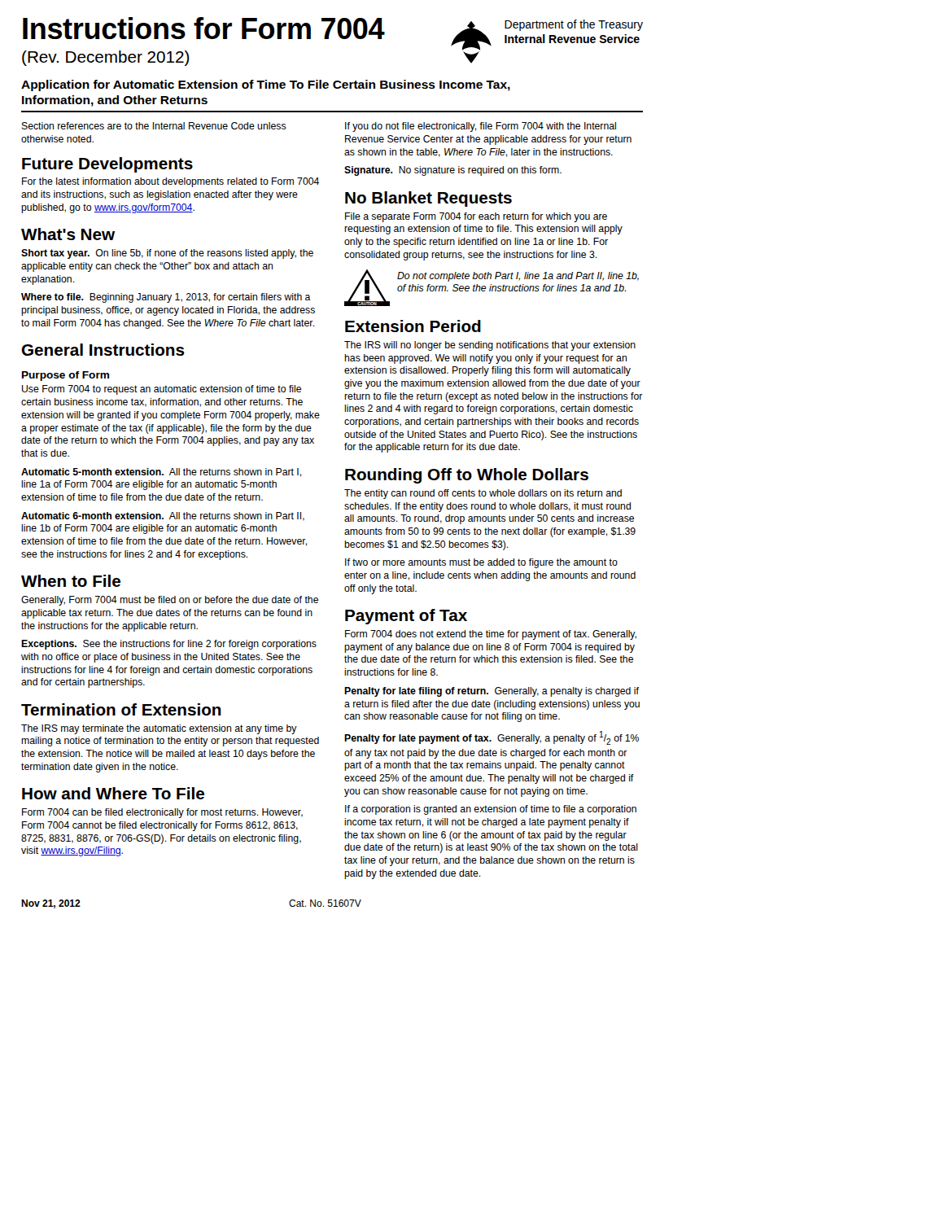Instructions for Form 7004
(Rev. December 2012)
Department of the Treasury
Internal Revenue Service
Application for Automatic Extension of Time To File Certain Business Income Tax,
Information, and Other Returns
Section references are to the Internal Revenue Code unless otherwise noted.
Future Developments
For the latest information about developments related to Form 7004 and its instructions, such as legislation enacted after they were published, go to www.irs.gov/form7004.
What's New
Short tax year. On line 5b, if none of the reasons listed apply, the applicable entity can check the “Other” box and attach an explanation.
Where to file. Beginning January 1, 2013, for certain filers with a principal business, office, or agency located in Florida, the address to mail Form 7004 has changed. See the Where To File chart later.
General Instructions
Purpose of Form
Use Form 7004 to request an automatic extension of time to file certain business income tax, information, and other returns. The extension will be granted if you complete Form 7004 properly, make a proper estimate of the tax (if applicable), file the form by the due date of the return to which the Form 7004 applies, and pay any tax that is due.
Automatic 5-month extension. All the returns shown in Part I, line 1a of Form 7004 are eligible for an automatic 5-month extension of time to file from the due date of the return.
Automatic 6-month extension. All the returns shown in Part II, line 1b of Form 7004 are eligible for an automatic 6-month extension of time to file from the due date of the return. However, see the instructions for lines 2 and 4 for exceptions.
When to File
Generally, Form 7004 must be filed on or before the due date of the applicable tax return. The due dates of the returns can be found in the instructions for the applicable return.
Exceptions. See the instructions for line 2 for foreign corporations with no office or place of business in the United States. See the instructions for line 4 for foreign and certain domestic corporations and for certain partnerships.
Termination of Extension
The IRS may terminate the automatic extension at any time by mailing a notice of termination to the entity or person that requested the extension. The notice will be mailed at least 10 days before the termination date given in the notice.
How and Where To File
Form 7004 can be filed electronically for most returns. However, Form 7004 cannot be filed electronically for Forms 8612, 8613, 8725, 8831, 8876, or 706-GS(D). For details on electronic filing, visit www.irs.gov/Filing.
If you do not file electronically, file Form 7004 with the Internal Revenue Service Center at the applicable address for your return as shown in the table, Where To File, later in the instructions.
Signature. No signature is required on this form.
No Blanket Requests
File a separate Form 7004 for each return for which you are requesting an extension of time to file. This extension will apply only to the specific return identified on line 1a or line 1b. For consolidated group returns, see the instructions for line 3.
CAUTION
Do not complete both Part I, line 1a and Part II, line 1b, of this form. See the instructions for lines 1a and 1b.
Extension Period
The IRS will no longer be sending notifications that your extension has been approved. We will notify you only if your request for an extension is disallowed. Properly filing this form will automatically give you the maximum extension allowed from the due date of your return to file the return (except as noted below in the instructions for lines 2 and 4 with regard to foreign corporations, certain domestic corporations, and certain partnerships with their books and records outside of the United States and Puerto Rico). See the instructions for the applicable return for its due date.
Rounding Off to Whole Dollars
The entity can round off cents to whole dollars on its return and schedules. If the entity does round to whole dollars, it must round all amounts. To round, drop amounts under 50 cents and increase amounts from 50 to 99 cents to the next dollar (for example, $1.39 becomes $1 and $2.50 becomes $3).
If two or more amounts must be added to figure the amount to enter on a line, include cents when adding the amounts and round off only the total.
Payment of Tax
Form 7004 does not extend the time for payment of tax. Generally, payment of any balance due on line 8 of Form 7004 is required by the due date of the return for which this extension is filed. See the instructions for line 8.
Penalty for late filing of return. Generally, a penalty is charged if a return is filed after the due date (including extensions) unless you can show reasonable cause for not filing on time.
Penalty for late payment of tax. Generally, a penalty of 1/2 of 1% of any tax not paid by the due date is charged for each month or part of a month that the tax remains unpaid. The penalty cannot exceed 25% of the amount due. The penalty will not be charged if you can show reasonable cause for not paying on time.
If a corporation is granted an extension of time to file a corporation income tax return, it will not be charged a late payment penalty if the tax shown on line 6 (or the amount of tax paid by the regular due date of the return) is at least 90% of the tax shown on the total tax line of your return, and the balance due shown on the return is paid by the extended due date.
Nov 21, 2012 Cat. No. 51607V